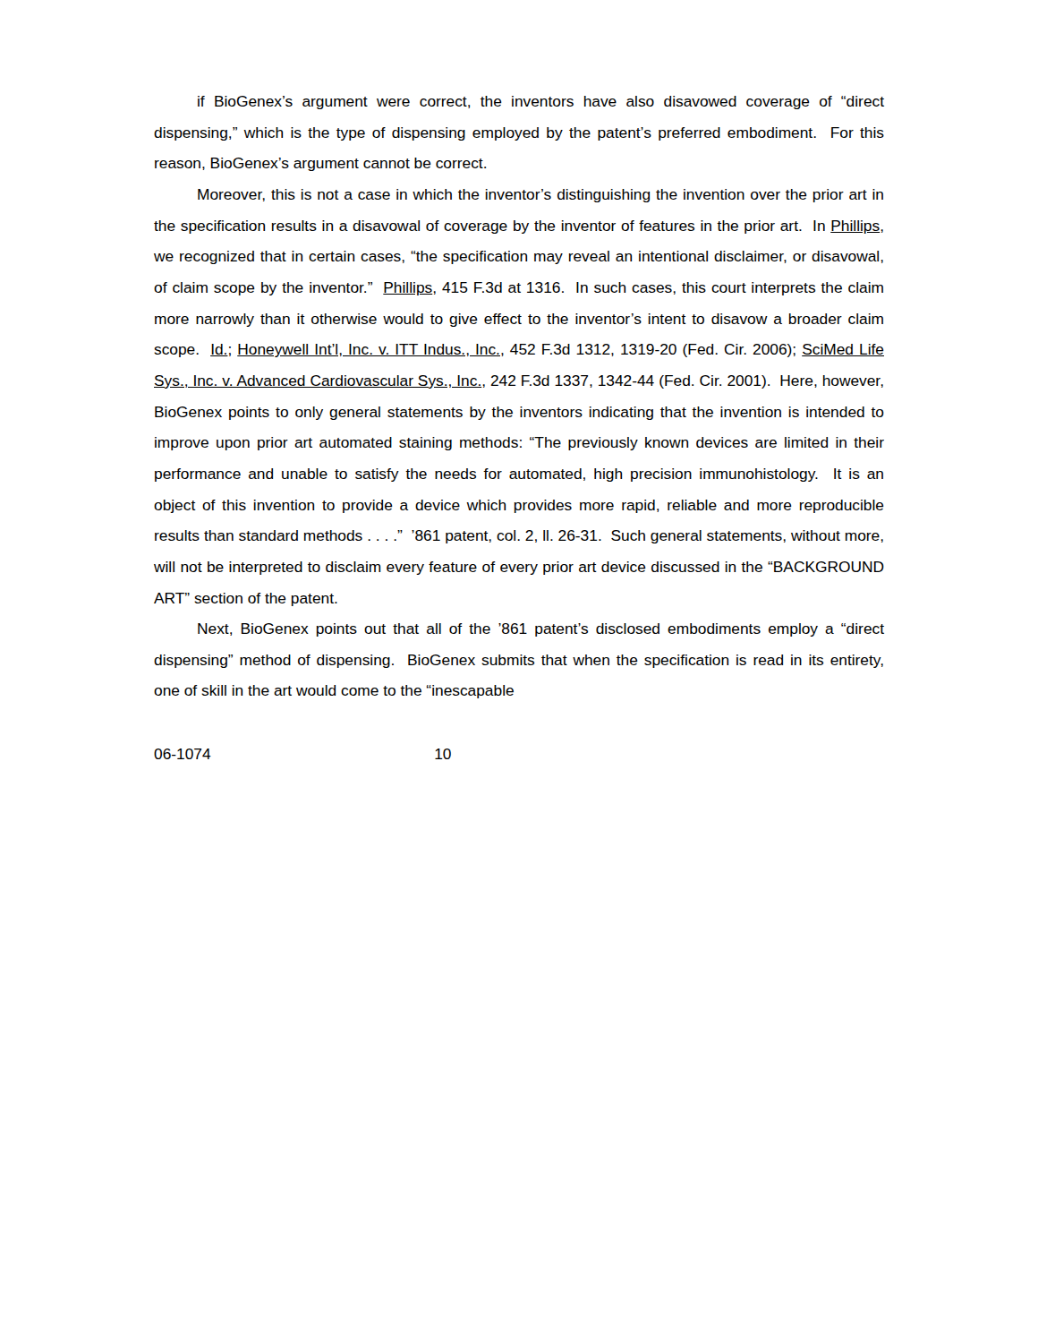if BioGenex’s argument were correct, the inventors have also disavowed coverage of “direct dispensing,” which is the type of dispensing employed by the patent’s preferred embodiment. For this reason, BioGenex’s argument cannot be correct.
Moreover, this is not a case in which the inventor’s distinguishing the invention over the prior art in the specification results in a disavowal of coverage by the inventor of features in the prior art. In Phillips, we recognized that in certain cases, “the specification may reveal an intentional disclaimer, or disavowal, of claim scope by the inventor.” Phillips, 415 F.3d at 1316. In such cases, this court interprets the claim more narrowly than it otherwise would to give effect to the inventor’s intent to disavow a broader claim scope. Id.; Honeywell Int’l, Inc. v. ITT Indus., Inc., 452 F.3d 1312, 1319-20 (Fed. Cir. 2006); SciMed Life Sys., Inc. v. Advanced Cardiovascular Sys., Inc., 242 F.3d 1337, 1342-44 (Fed. Cir. 2001). Here, however, BioGenex points to only general statements by the inventors indicating that the invention is intended to improve upon prior art automated staining methods: “The previously known devices are limited in their performance and unable to satisfy the needs for automated, high precision immunohistology. It is an object of this invention to provide a device which provides more rapid, reliable and more reproducible results than standard methods . . . .” ’861 patent, col. 2, ll. 26-31. Such general statements, without more, will not be interpreted to disclaim every feature of every prior art device discussed in the “BACKGROUND ART” section of the patent.
Next, BioGenex points out that all of the ’861 patent’s disclosed embodiments employ a “direct dispensing” method of dispensing. BioGenex submits that when the specification is read in its entirety, one of skill in the art would come to the “inescapable
06-107410